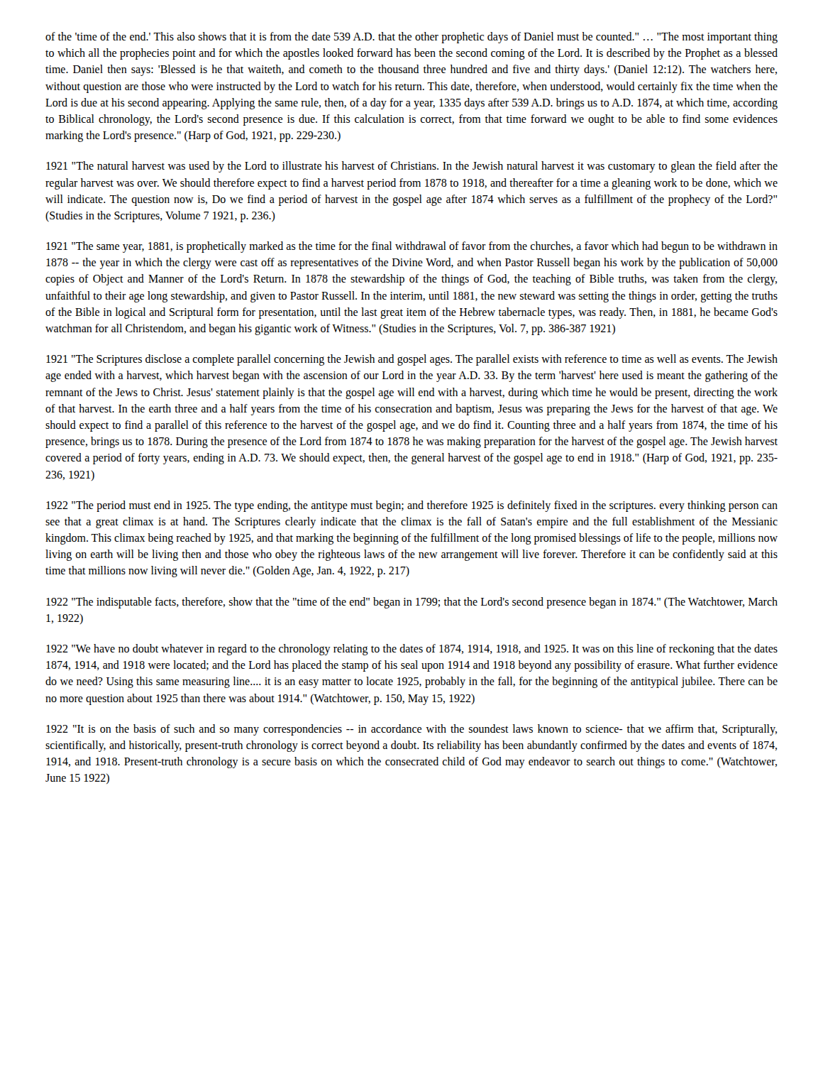of the 'time of the end.' This also shows that it is from the date 539 A.D. that the other prophetic days of Daniel must be counted." … "The most important thing to which all the prophecies point and for which the apostles looked forward has been the second coming of the Lord. It is described by the Prophet as a blessed time. Daniel then says: 'Blessed is he that waiteth, and cometh to the thousand three hundred and five and thirty days.' (Daniel 12:12). The watchers here, without question are those who were instructed by the Lord to watch for his return. This date, therefore, when understood, would certainly fix the time when the Lord is due at his second appearing. Applying the same rule, then, of a day for a year, 1335 days after 539 A.D. brings us to A.D. 1874, at which time, according to Biblical chronology, the Lord's second presence is due. If this calculation is correct, from that time forward we ought to be able to find some evidences marking the Lord's presence." (Harp of God, 1921, pp. 229-230.)
1921 "The natural harvest was used by the Lord to illustrate his harvest of Christians. In the Jewish natural harvest it was customary to glean the field after the regular harvest was over. We should therefore expect to find a harvest period from 1878 to 1918, and thereafter for a time a gleaning work to be done, which we will indicate. The question now is, Do we find a period of harvest in the gospel age after 1874 which serves as a fulfillment of the prophecy of the Lord?" (Studies in the Scriptures, Volume 7 1921, p. 236.)
1921 "The same year, 1881, is prophetically marked as the time for the final withdrawal of favor from the churches, a favor which had begun to be withdrawn in 1878 -- the year in which the clergy were cast off as representatives of the Divine Word, and when Pastor Russell began his work by the publication of 50,000 copies of Object and Manner of the Lord's Return. In 1878 the stewardship of the things of God, the teaching of Bible truths, was taken from the clergy, unfaithful to their age long stewardship, and given to Pastor Russell. In the interim, until 1881, the new steward was setting the things in order, getting the truths of the Bible in logical and Scriptural form for presentation, until the last great item of the Hebrew tabernacle types, was ready. Then, in 1881, he became God's watchman for all Christendom, and began his gigantic work of Witness." (Studies in the Scriptures, Vol. 7, pp. 386-387 1921)
1921 "The Scriptures disclose a complete parallel concerning the Jewish and gospel ages. The parallel exists with reference to time as well as events. The Jewish age ended with a harvest, which harvest began with the ascension of our Lord in the year A.D. 33. By the term 'harvest' here used is meant the gathering of the remnant of the Jews to Christ. Jesus' statement plainly is that the gospel age will end with a harvest, during which time he would be present, directing the work of that harvest. In the earth three and a half years from the time of his consecration and baptism, Jesus was preparing the Jews for the harvest of that age. We should expect to find a parallel of this reference to the harvest of the gospel age, and we do find it. Counting three and a half years from 1874, the time of his presence, brings us to 1878. During the presence of the Lord from 1874 to 1878 he was making preparation for the harvest of the gospel age. The Jewish harvest covered a period of forty years, ending in A.D. 73. We should expect, then, the general harvest of the gospel age to end in 1918." (Harp of God, 1921, pp. 235-236, 1921)
1922 "The period must end in 1925. The type ending, the antitype must begin; and therefore 1925 is definitely fixed in the scriptures. every thinking person can see that a great climax is at hand. The Scriptures clearly indicate that the climax is the fall of Satan's empire and the full establishment of the Messianic kingdom. This climax being reached by 1925, and that marking the beginning of the fulfillment of the long promised blessings of life to the people, millions now living on earth will be living then and those who obey the righteous laws of the new arrangement will live forever. Therefore it can be confidently said at this time that millions now living will never die." (Golden Age, Jan. 4, 1922, p. 217)
1922 "The indisputable facts, therefore, show that the "time of the end" began in 1799; that the Lord's second presence began in 1874." (The Watchtower, March 1, 1922)
1922 "We have no doubt whatever in regard to the chronology relating to the dates of 1874, 1914, 1918, and 1925. It was on this line of reckoning that the dates 1874, 1914, and 1918 were located; and the Lord has placed the stamp of his seal upon 1914 and 1918 beyond any possibility of erasure. What further evidence do we need? Using this same measuring line.... it is an easy matter to locate 1925, probably in the fall, for the beginning of the antitypical jubilee. There can be no more question about 1925 than there was about 1914." (Watchtower, p. 150, May 15, 1922)
1922 "It is on the basis of such and so many correspondencies -- in accordance with the soundest laws known to science- that we affirm that, Scripturally, scientifically, and historically, present-truth chronology is correct beyond a doubt. Its reliability has been abundantly confirmed by the dates and events of 1874, 1914, and 1918. Present-truth chronology is a secure basis on which the consecrated child of God may endeavor to search out things to come." (Watchtower, June 15 1922)